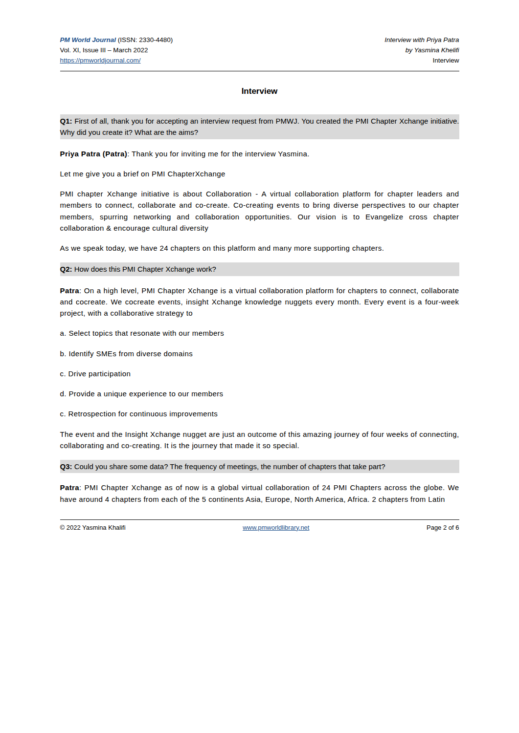PM World Journal (ISSN: 2330-4480) Vol. XI, Issue III – March 2022 https://pmworldjournal.com/
Interview with Priya Patra by Yasmina Khelifi Interview
Interview
Q1: First of all, thank you for accepting an interview request from PMWJ. You created the PMI Chapter Xchange initiative. Why did you create it? What are the aims?
Priya Patra (Patra): Thank you for inviting me for the interview Yasmina.
Let me give you a brief on PMI ChapterXchange
PMI chapter Xchange initiative is about Collaboration - A virtual collaboration platform for chapter leaders and members to connect, collaborate and co-create. Co-creating events to bring diverse perspectives to our chapter members, spurring networking and collaboration opportunities. Our vision is to Evangelize cross chapter collaboration & encourage cultural diversity
As we speak today, we have 24 chapters on this platform and many more supporting chapters.
Q2: How does this PMI Chapter Xchange work?
Patra: On a high level, PMI Chapter Xchange is a virtual collaboration platform for chapters to connect, collaborate and cocreate. We cocreate events, insight Xchange knowledge nuggets every month. Every event is a four-week project, with a collaborative strategy to
a. Select topics that resonate with our members
b. Identify SMEs from diverse domains
c. Drive participation
d. Provide a unique experience to our members
c. Retrospection for continuous improvements
The event and the Insight Xchange nugget are just an outcome of this amazing journey of four weeks of connecting, collaborating and co-creating. It is the journey that made it so special.
Q3: Could you share some data? The frequency of meetings, the number of chapters that take part?
Patra: PMI Chapter Xchange as of now is a global virtual collaboration of 24 PMI Chapters across the globe. We have around 4 chapters from each of the 5 continents Asia, Europe, North America, Africa. 2 chapters from Latin
© 2022 Yasmina Khalifi www.pmworldlibrary.net Page 2 of 6